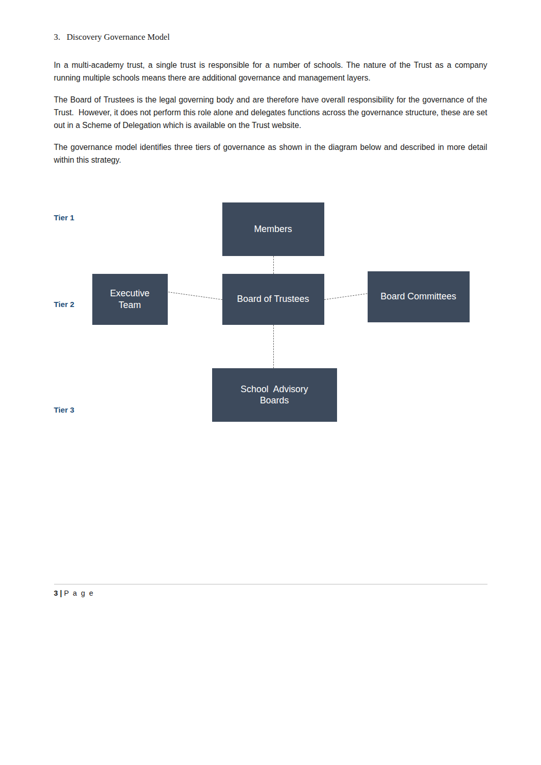3. Discovery Governance Model
In a multi-academy trust, a single trust is responsible for a number of schools. The nature of the Trust as a company running multiple schools means there are additional governance and management layers.
The Board of Trustees is the legal governing body and are therefore have overall responsibility for the governance of the Trust. However, it does not perform this role alone and delegates functions across the governance structure, these are set out in a Scheme of Delegation which is available on the Trust website.
The governance model identifies three tiers of governance as shown in the diagram below and described in more detail within this strategy.
Tier 1
Tier 2
Tier 3
Members
Executive
Team
Board of Trustees
Board Committees
School Advisory
Boards
3 | P a g e